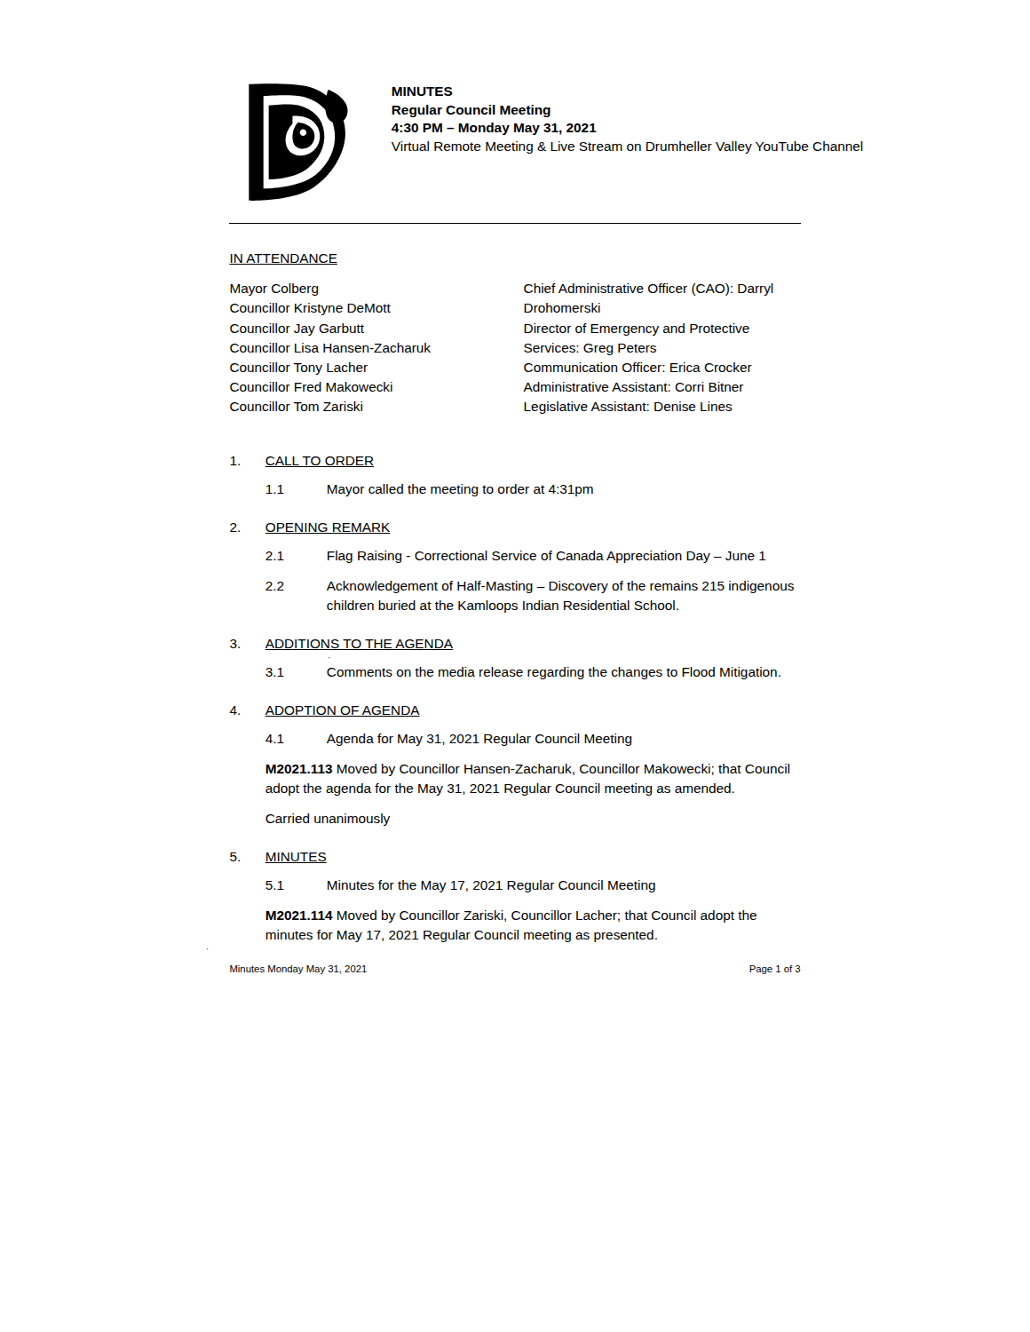MINUTES
Regular Council Meeting
4:30 PM – Monday May 31, 2021
Virtual Remote Meeting & Live Stream on Drumheller Valley YouTube Channel
IN ATTENDANCE
Mayor Colberg
Councillor Kristyne DeMott
Councillor Jay Garbutt
Councillor Lisa Hansen-Zacharuk
Councillor Tony Lacher
Councillor Fred Makowecki
Councillor Tom Zariski
Chief Administrative Officer (CAO): Darryl Drohomerski
Director of Emergency and Protective Services: Greg Peters
Communication Officer: Erica Crocker
Administrative Assistant: Corri Bitner
Legislative Assistant: Denise Lines
1.
CALL TO ORDER
1.1
Mayor called the meeting to order at 4:31pm
2.
OPENING REMARK
2.1
Flag Raising - Correctional Service of Canada Appreciation Day – June 1
2.2
Acknowledgement of Half-Masting – Discovery of the remains 215 indigenous children buried at the Kamloops Indian Residential School.
3.
ADDITIONS TO THE AGENDA
3.1
Comments on the media release regarding the changes to Flood Mitigation.
4.
ADOPTION OF AGENDA
4.1
Agenda for May 31, 2021 Regular Council Meeting
M2021.113 Moved by Councillor Hansen-Zacharuk, Councillor Makowecki; that Council adopt the agenda for the May 31, 2021 Regular Council meeting as amended.
Carried unanimously
5.
MINUTES
5.1
Minutes for the May 17, 2021 Regular Council Meeting
M2021.114 Moved by Councillor Zariski, Councillor Lacher; that Council adopt the minutes for May 17, 2021 Regular Council meeting as presented.
·
·
Minutes Monday May 31, 2021
Page 1 of 3